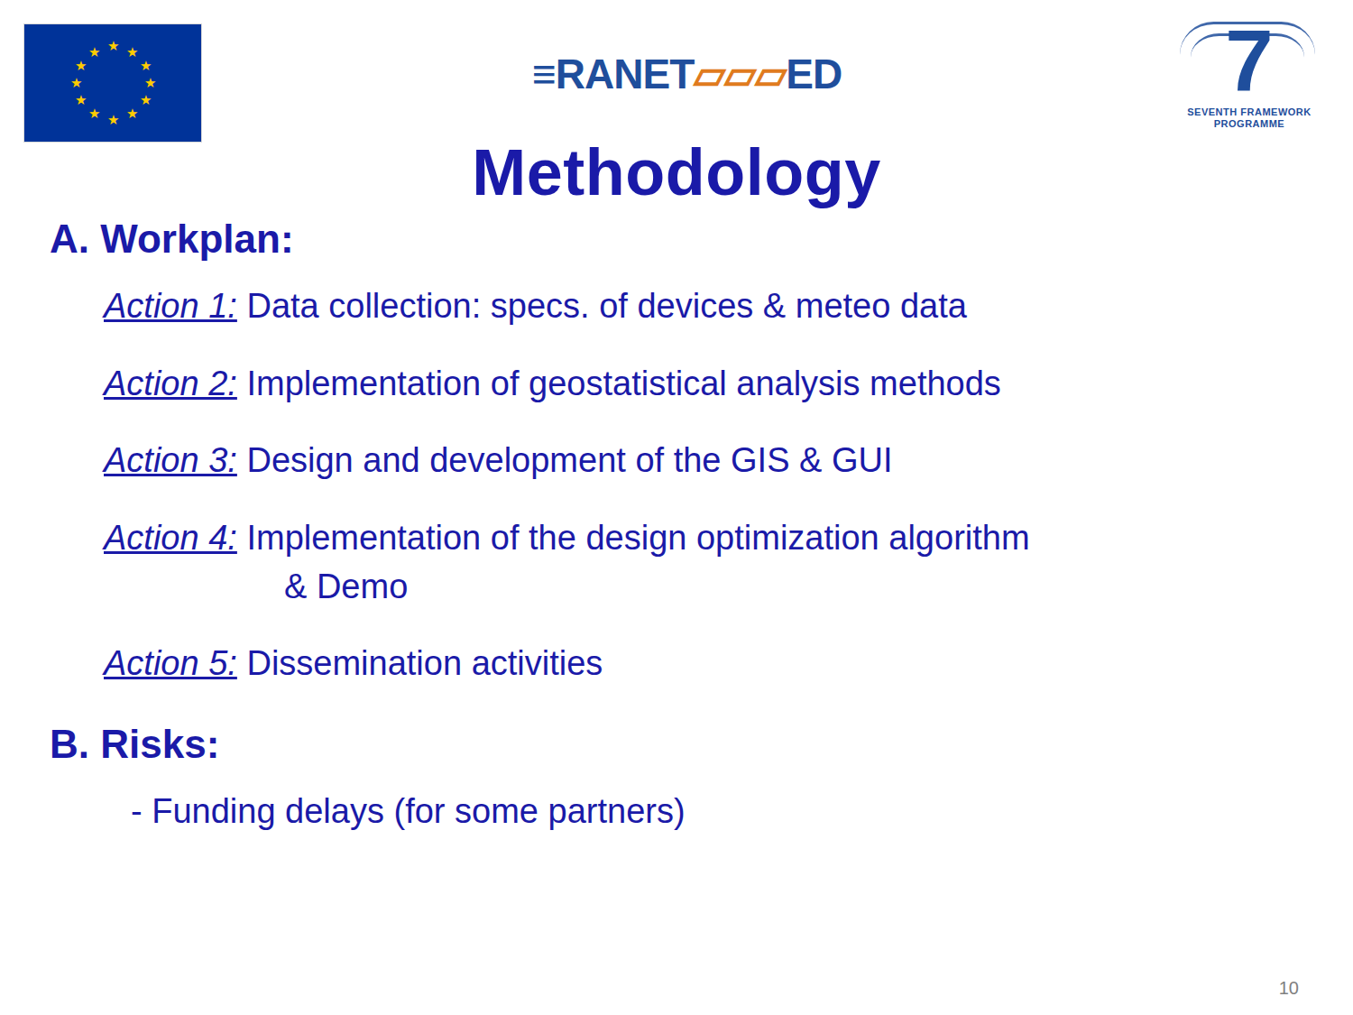★ ★ ★ ★ ★ ★ ★ ★ ★ ★ ★ ★
≡RANET▱▱▱ED
7
SEVENTH FRAMEWORK
PROGRAMME
Methodology
A. Workplan:
Action 1: Data collection: specs. of devices & meteo data
Action 2: Implementation of geostatistical analysis methods
Action 3: Design and development of the GIS & GUI
Action 4: Implementation of the design optimization algorithm & Demo
Action 5: Dissemination activities
B. Risks:
- Funding delays (for some partners)
10